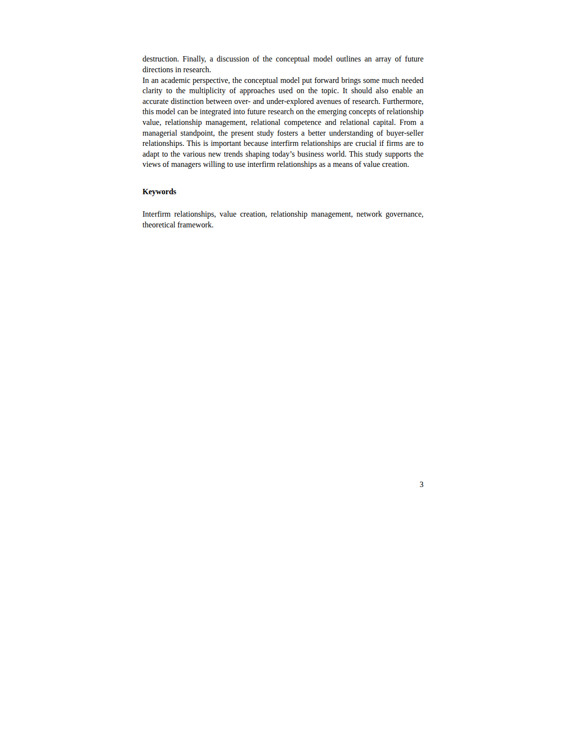destruction. Finally, a discussion of the conceptual model outlines an array of future directions in research.
In an academic perspective, the conceptual model put forward brings some much needed clarity to the multiplicity of approaches used on the topic. It should also enable an accurate distinction between over- and under-explored avenues of research. Furthermore, this model can be integrated into future research on the emerging concepts of relationship value, relationship management, relational competence and relational capital. From a managerial standpoint, the present study fosters a better understanding of buyer-seller relationships. This is important because interfirm relationships are crucial if firms are to adapt to the various new trends shaping today’s business world. This study supports the views of managers willing to use interfirm relationships as a means of value creation.
Keywords
Interfirm relationships, value creation, relationship management, network governance, theoretical framework.
3